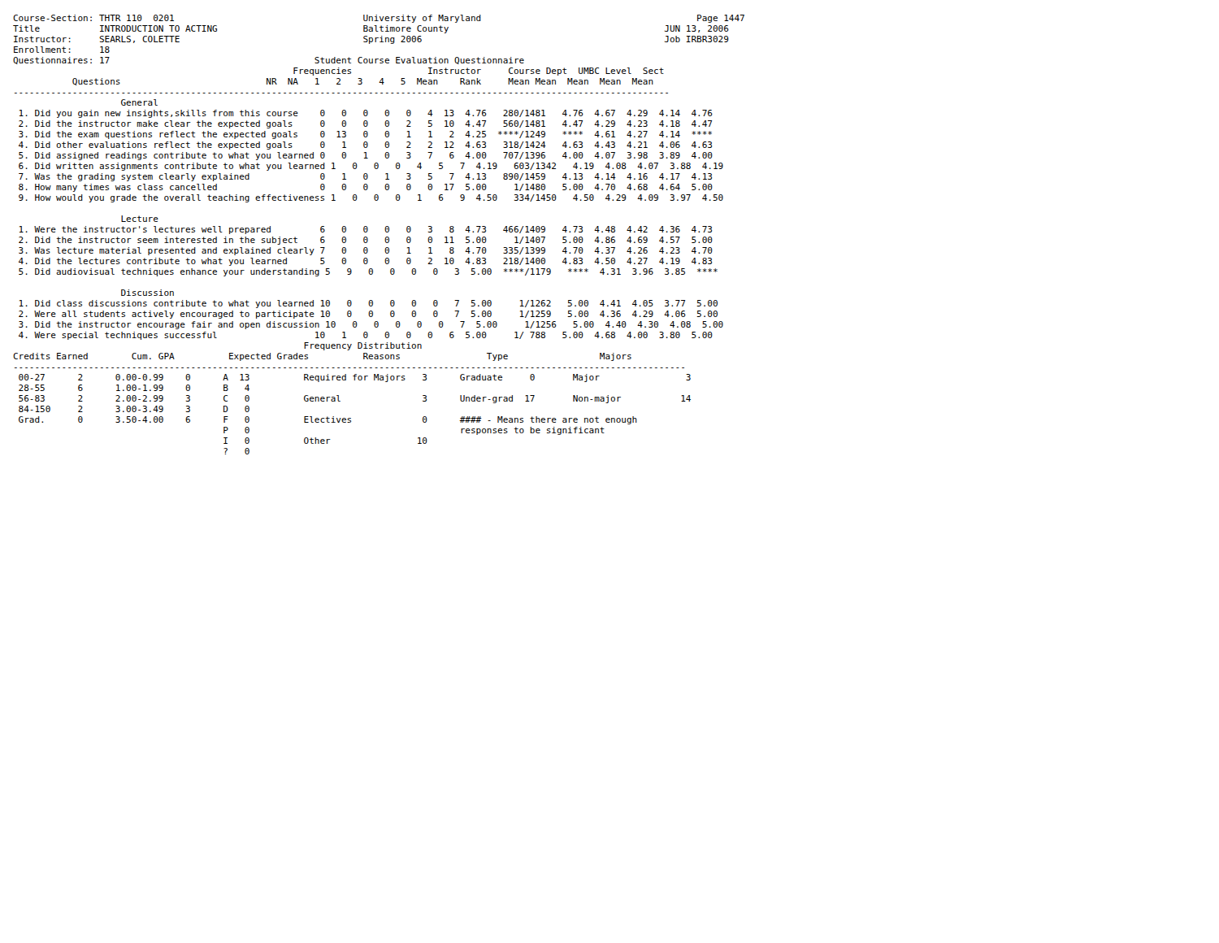Student Course Evaluation Questionnaire — THTR 110 0201, Spring 2006
Course-Section: THTR 110  0201                                   University of Maryland                                        Page 1447
Title           INTRODUCTION TO ACTING                           Baltimore County                                        JUN 13, 2006
Instructor:     SEARLS, COLETTE                                  Spring 2006                                             Job IRBR3029
Enrollment:     18
Questionnaires: 17                                      Student Course Evaluation Questionnaire
                                                    Frequencies              Instructor     Course Dept  UMBC Level  Sect
           Questions                           NR  NA   1   2   3   4   5  Mean    Rank     Mean Mean  Mean  Mean  Mean
--------------------------------------------------------------------------------------------------------------------------
                    General
 1. Did you gain new insights,skills from this course    0   0   0   0   0   4  13  4.76   280/1481   4.76  4.67  4.29  4.14  4.76
 2. Did the instructor make clear the expected goals     0   0   0   0   2   5  10  4.47   560/1481   4.47  4.29  4.23  4.18  4.47
 3. Did the exam questions reflect the expected goals    0  13   0   0   1   1   2  4.25  ****/1249   ****  4.61  4.27  4.14  ****
 4. Did other evaluations reflect the expected goals     0   1   0   0   2   2  12  4.63   318/1424   4.63  4.43  4.21  4.06  4.63
 5. Did assigned readings contribute to what you learned 0   0   1   0   3   7   6  4.00   707/1396   4.00  4.07  3.98  3.89  4.00
 6. Did written assignments contribute to what you learned 1   0   0   0   4   5   7  4.19   603/1342   4.19  4.08  4.07  3.88  4.19
 7. Was the grading system clearly explained             0   1   0   1   3   5   7  4.13   890/1459   4.13  4.14  4.16  4.17  4.13
 8. How many times was class cancelled                   0   0   0   0   0   0  17  5.00     1/1480   5.00  4.70  4.68  4.64  5.00
 9. How would you grade the overall teaching effectiveness 1   0   0   0   1   6   9  4.50   334/1450   4.50  4.29  4.09  3.97  4.50

                    Lecture
 1. Were the instructor's lectures well prepared         6   0   0   0   0   3   8  4.73   466/1409   4.73  4.48  4.42  4.36  4.73
 2. Did the instructor seem interested in the subject    6   0   0   0   0   0  11  5.00     1/1407   5.00  4.86  4.69  4.57  5.00
 3. Was lecture material presented and explained clearly 7   0   0   0   1   1   8  4.70   335/1399   4.70  4.37  4.26  4.23  4.70
 4. Did the lectures contribute to what you learned      5   0   0   0   0   2  10  4.83   218/1400   4.83  4.50  4.27  4.19  4.83
 5. Did audiovisual techniques enhance your understanding 5   9   0   0   0   0   3  5.00  ****/1179   ****  4.31  3.96  3.85  ****

                    Discussion
 1. Did class discussions contribute to what you learned 10   0   0   0   0   0   7  5.00     1/1262   5.00  4.41  4.05  3.77  5.00
 2. Were all students actively encouraged to participate 10   0   0   0   0   0   7  5.00     1/1259   5.00  4.36  4.29  4.06  5.00
 3. Did the instructor encourage fair and open discussion 10   0   0   0   0   0   7  5.00     1/1256   5.00  4.40  4.30  4.08  5.00
 4. Were special techniques successful                  10   1   0   0   0   0   6  5.00     1/ 788   5.00  4.68  4.00  3.80  5.00
                                                      Frequency Distribution
Credits Earned        Cum. GPA          Expected Grades          Reasons                Type                 Majors
-----------------------------------------------------------------------------------------------------------------------------
 00-27      2      0.00-0.99    0      A  13          Required for Majors   3      Graduate     0       Major                3
 28-55      6      1.00-1.99    0      B   4
 56-83      2      2.00-2.99    3      C   0          General               3      Under-grad  17       Non-major           14
 84-150     2      3.00-3.49    3      D   0
 Grad.      0      3.50-4.00    6      F   0          Electives             0      #### - Means there are not enough
                                       P   0                                       responses to be significant
                                       I   0          Other                10
                                       ?   0